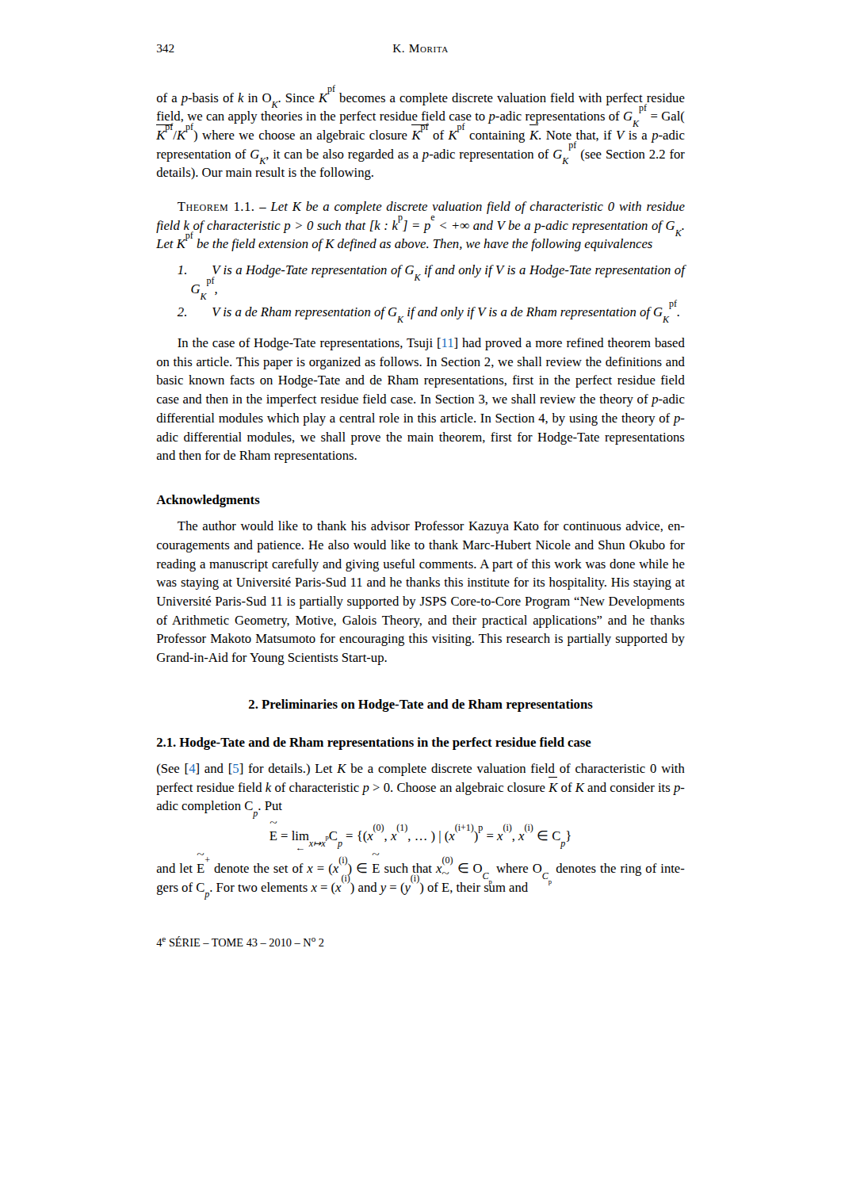342 K. Morita 342
of a p-basis of k in OK. Since Kpf becomes a complete discrete valuation field with perfect residue field, we can apply theories in the perfect residue field case to p-adic representations of GKpf = Gal(Kpf/Kpf) where we choose an algebraic closure Kpf of Kpf containing K. Note that, if V is a p-adic representation of GK, it can be also regarded as a p-adic representation of GKpf (see Section 2.2 for details). Our main result is the following.
Theorem 1.1. – Let K be a complete discrete valuation field of characteristic 0 with residue field k of characteristic p > 0 such that [k : kp] = pe < +∞ and V be a p-adic representation of GK. Let Kpf be the field extension of K defined as above. Then, we have the following equivalences
V is a Hodge-Tate representation of GK if and only if V is a Hodge-Tate representation of GKpf,
V is a de Rham representation of GK if and only if V is a de Rham representation of GKpf.
In the case of Hodge-Tate representations, Tsuji [11] had proved a more refined theorem based on this article. This paper is organized as follows. In Section 2, we shall review the definitions and basic known facts on Hodge-Tate and de Rham representations, first in the perfect residue field case and then in the imperfect residue field case. In Section 3, we shall review the theory of p-adic differential modules which play a central role in this article. In Section 4, by using the theory of p-adic differential modules, we shall prove the main theorem, first for Hodge-Tate representations and then for de Rham representations.
Acknowledgments
The author would like to thank his advisor Professor Kazuya Kato for continuous advice, encouragements and patience. He also would like to thank Marc-Hubert Nicole and Shun Okubo for reading a manuscript carefully and giving useful comments. A part of this work was done while he was staying at Université Paris-Sud 11 and he thanks this institute for its hospitality. His staying at Université Paris-Sud 11 is partially supported by JSPS Core-to-Core Program “New Developments of Arithmetic Geometry, Motive, Galois Theory, and their practical applications” and he thanks Professor Makoto Matsumoto for encouraging this visiting. This research is partially supported by Grand-in-Aid for Young Scientists Start-up.
2. Preliminaries on Hodge-Tate and de Rham representations
2.1. Hodge-Tate and de Rham representations in the perfect residue field case
(See [4] and [5] for details.) Let K be a complete discrete valuation field of characteristic 0 with perfect residue field k of characteristic p > 0. Choose an algebraic closure K of K and consider its p-adic completion Cp. Put
E = limx↦xpCp = {(x(0), x(1), … ) | (x(i+1))p = x(i), x(i) ∈ Cp}
and let E+ denote the set of x = (x(i)) ∈ E such that x(0) ∈ OCp where OCp denotes the ring of integers of Cp. For two elements x = (x(i)) and y = (y(i)) of E, their sum and
4e SÉRIE – TOME 43 – 2010 – No 2